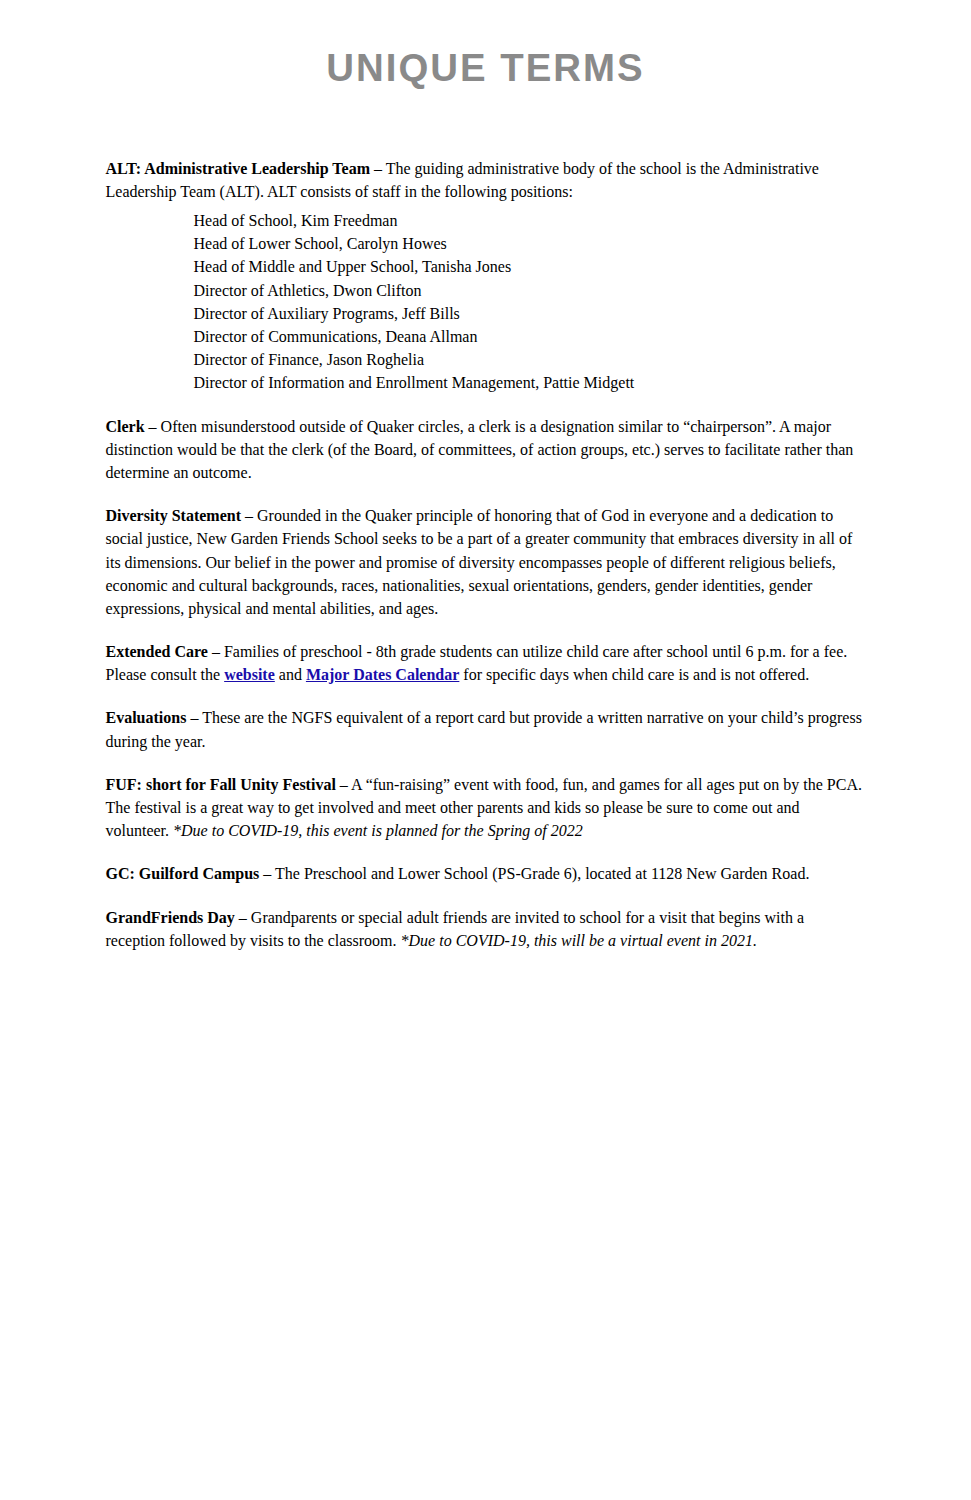UNIQUE TERMS
ALT: Administrative Leadership Team
ALT: Administrative Leadership Team – The guiding administrative body of the school is the Administrative Leadership Team (ALT). ALT consists of staff in the following positions:
Head of School, Kim Freedman
Head of Lower School, Carolyn Howes
Head of Middle and Upper School, Tanisha Jones
Director of Athletics, Dwon Clifton
Director of Auxiliary Programs, Jeff Bills
Director of Communications, Deana Allman
Director of Finance, Jason Roghelia
Director of Information and Enrollment Management, Pattie Midgett
Clerk
Clerk – Often misunderstood outside of Quaker circles, a clerk is a designation similar to “chairperson”. A major distinction would be that the clerk (of the Board, of committees, of action groups, etc.) serves to facilitate rather than determine an outcome.
Diversity Statement
Diversity Statement – Grounded in the Quaker principle of honoring that of God in everyone and a dedication to social justice, New Garden Friends School seeks to be a part of a greater community that embraces diversity in all of its dimensions. Our belief in the power and promise of diversity encompasses people of different religious beliefs, economic and cultural backgrounds, races, nationalities, sexual orientations, genders, gender identities, gender expressions, physical and mental abilities, and ages.
Extended Care
Extended Care – Families of preschool - 8th grade students can utilize child care after school until 6 p.m. for a fee. Please consult the website and Major Dates Calendar for specific days when child care is and is not offered.
Evaluations
Evaluations – These are the NGFS equivalent of a report card but provide a written narrative on your child’s progress during the year.
FUF: short for Fall Unity Festival
FUF: short for Fall Unity Festival – A “fun-raising” event with food, fun, and games for all ages put on by the PCA. The festival is a great way to get involved and meet other parents and kids so please be sure to come out and volunteer. *Due to COVID-19, this event is planned for the Spring of 2022
GC: Guilford Campus
GC: Guilford Campus – The Preschool and Lower School (PS-Grade 6), located at 1128 New Garden Road.
GrandFriends Day
GrandFriends Day – Grandparents or special adult friends are invited to school for a visit that begins with a reception followed by visits to the classroom. *Due to COVID-19, this will be a virtual event in 2021.